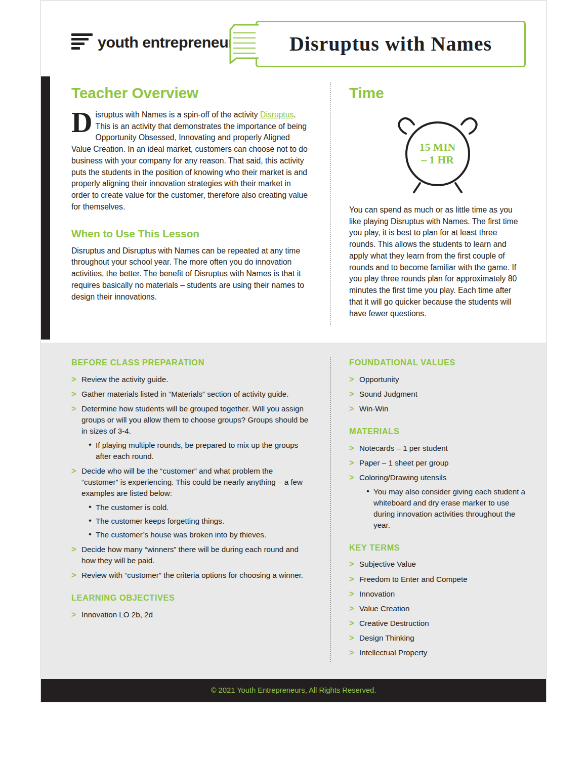youth entrepreneurs®
Disruptus with Names
Teacher Overview
Disruptus with Names is a spin-off of the activity Disruptus. This is an activity that demonstrates the importance of being Opportunity Obsessed, Innovating and properly Aligned Value Creation. In an ideal market, customers can choose not to do business with your company for any reason. That said, this activity puts the students in the position of knowing who their market is and properly aligning their innovation strategies with their market in order to create value for the customer, therefore also creating value for themselves.
When to Use This Lesson
Disruptus and Disruptus with Names can be repeated at any time throughout your school year. The more often you do innovation activities, the better. The benefit of Disruptus with Names is that it requires basically no materials – students are using their names to design their innovations.
Time
15 MIN
– 1 HR
You can spend as much or as little time as you like playing Disruptus with Names. The first time you play, it is best to plan for at least three rounds. This allows the students to learn and apply what they learn from the first couple of rounds and to become familiar with the game. If you play three rounds plan for approximately 80 minutes the first time you play. Each time after that it will go quicker because the students will have fewer questions.
Before Class Preparation
Review the activity guide.
Gather materials listed in “Materials” section of activity guide.
Determine how students will be grouped together. Will you assign groups or will you allow them to choose groups? Groups should be in sizes of 3-4.
If playing multiple rounds, be prepared to mix up the groups after each round.
Decide who will be the “customer” and what problem the “customer” is experiencing. This could be nearly anything – a few examples are listed below:
The customer is cold.
The customer keeps forgetting things.
The customer’s house was broken into by thieves.
Decide how many “winners” there will be during each round and how they will be paid.
Review with “customer” the criteria options for choosing a winner.
Learning Objectives
Innovation LO 2b, 2d
Foundational Values
Opportunity
Sound Judgment
Win-Win
Materials
Notecards – 1 per student
Paper – 1 sheet per group
Coloring/Drawing utensils
You may also consider giving each student a whiteboard and dry erase marker to use during innovation activities throughout the year.
Key Terms
Subjective Value
Freedom to Enter and Compete
Innovation
Value Creation
Creative Destruction
Design Thinking
Intellectual Property
© 2021 Youth Entrepreneurs, All Rights Reserved.